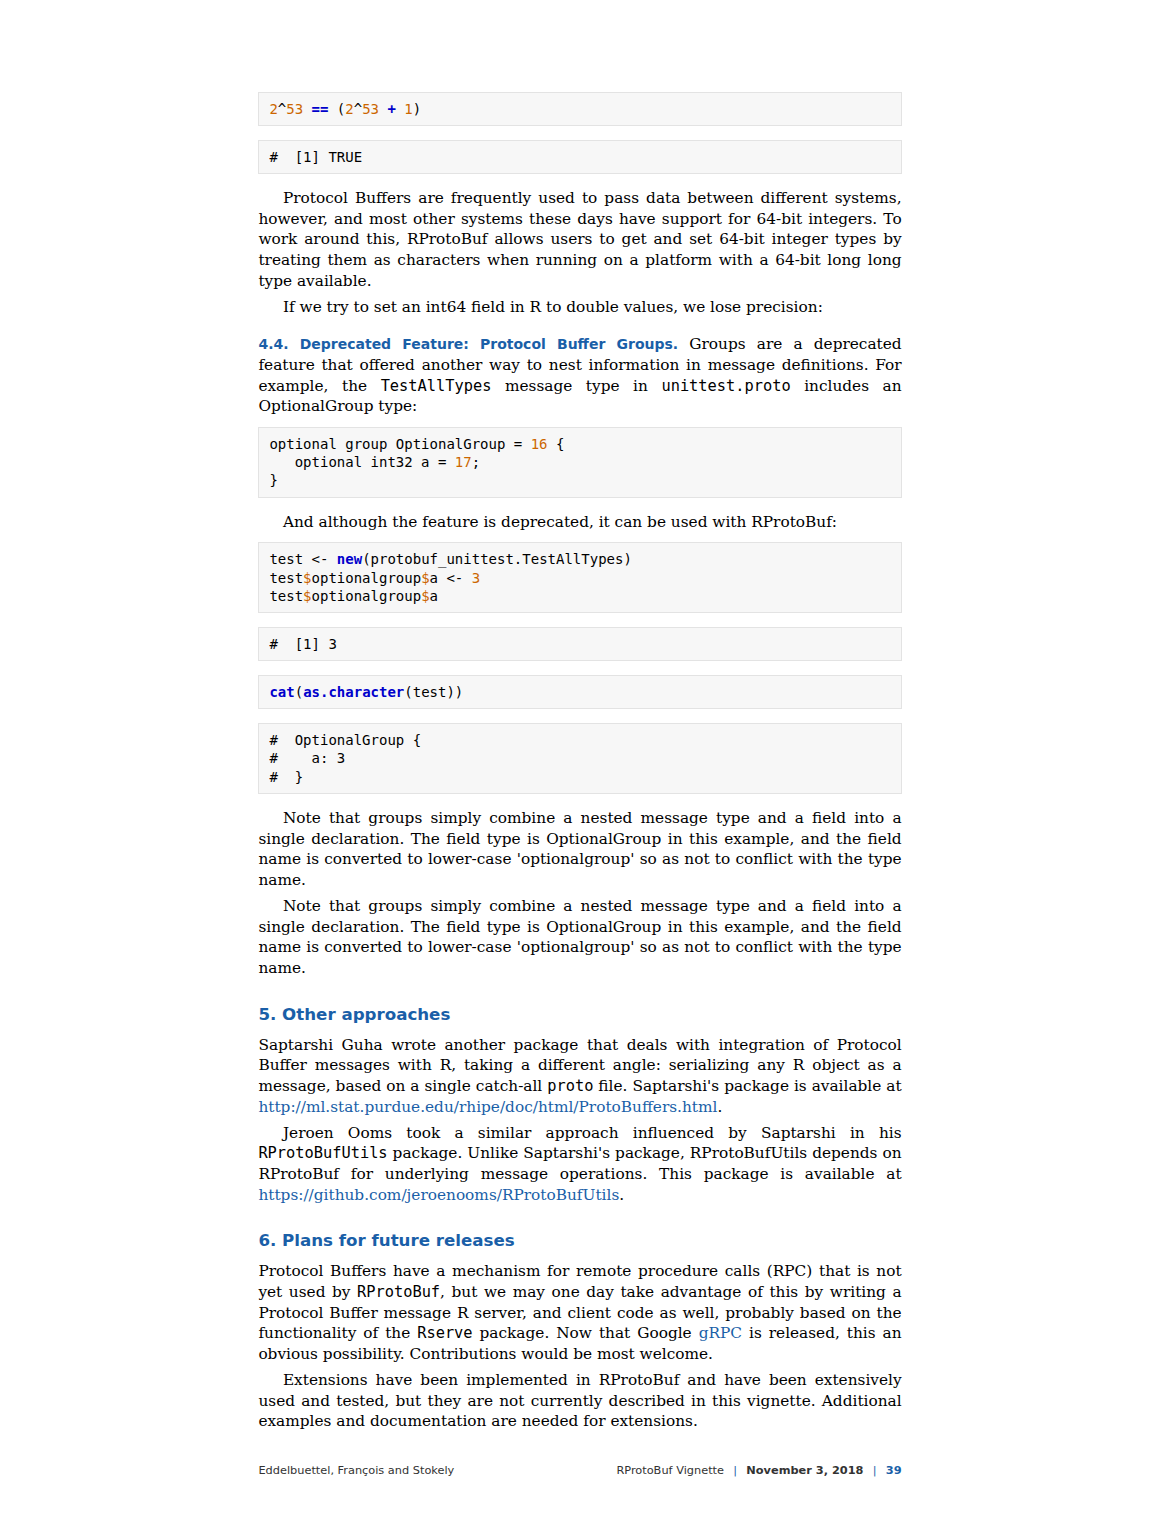2^53 == (2^53 + 1)
# [1] TRUE
Protocol Buffers are frequently used to pass data between different systems, however, and most other systems these days have support for 64-bit integers. To work around this, RProtoBuf allows users to get and set 64-bit integer types by treating them as characters when running on a platform with a 64-bit long long type available.
If we try to set an int64 field in R to double values, we lose precision:
4.4. Deprecated Feature: Protocol Buffer Groups. Groups are a deprecated feature that offered another way to nest information in message definitions. For example, the TestAllTypes message type in unittest.proto includes an OptionalGroup type:
optional group OptionalGroup = 16 { optional int32 a = 17; }
And although the feature is deprecated, it can be used with RProtoBuf:
test <- new(protobuf_unittest.TestAllTypes) test$optionalgroup$a <- 3 test$optionalgroup$a
# [1] 3
cat(as.character(test))
# OptionalGroup { # a: 3 # }
Note that groups simply combine a nested message type and a field into a single declaration. The field type is OptionalGroup in this example, and the field name is converted to lower-case 'optionalgroup' so as not to conflict with the type name.
Note that groups simply combine a nested message type and a field into a single declaration. The field type is OptionalGroup in this example, and the field name is converted to lower-case 'optionalgroup' so as not to conflict with the type name.
5. Other approaches
Saptarshi Guha wrote another package that deals with integration of Protocol Buffer messages with R, taking a different angle: serializing any R object as a message, based on a single catch-all proto file. Saptarshi's package is available at http://ml.stat.purdue.edu/rhipe/doc/html/ProtoBuffers.html.
Jeroen Ooms took a similar approach influenced by Saptarshi in his RProtoBufUtils package. Unlike Saptarshi's package, RProtoBufUtils depends on RProtoBuf for underlying message operations. This package is available at https://github.com/jeroenooms/RProtoBufUtils.
6. Plans for future releases
Protocol Buffers have a mechanism for remote procedure calls (RPC) that is not yet used by RProtoBuf, but we may one day take advantage of this by writing a Protocol Buffer message R server, and client code as well, probably based on the functionality of the Rserve package. Now that Google gRPC is released, this an obvious possibility. Contributions would be most welcome.
Extensions have been implemented in RProtoBuf and have been extensively used and tested, but they are not currently described in this vignette. Additional examples and documentation are needed for extensions.
Eddelbuettel, François and Stokely
RProtoBuf Vignette | November 3, 2018 | 39